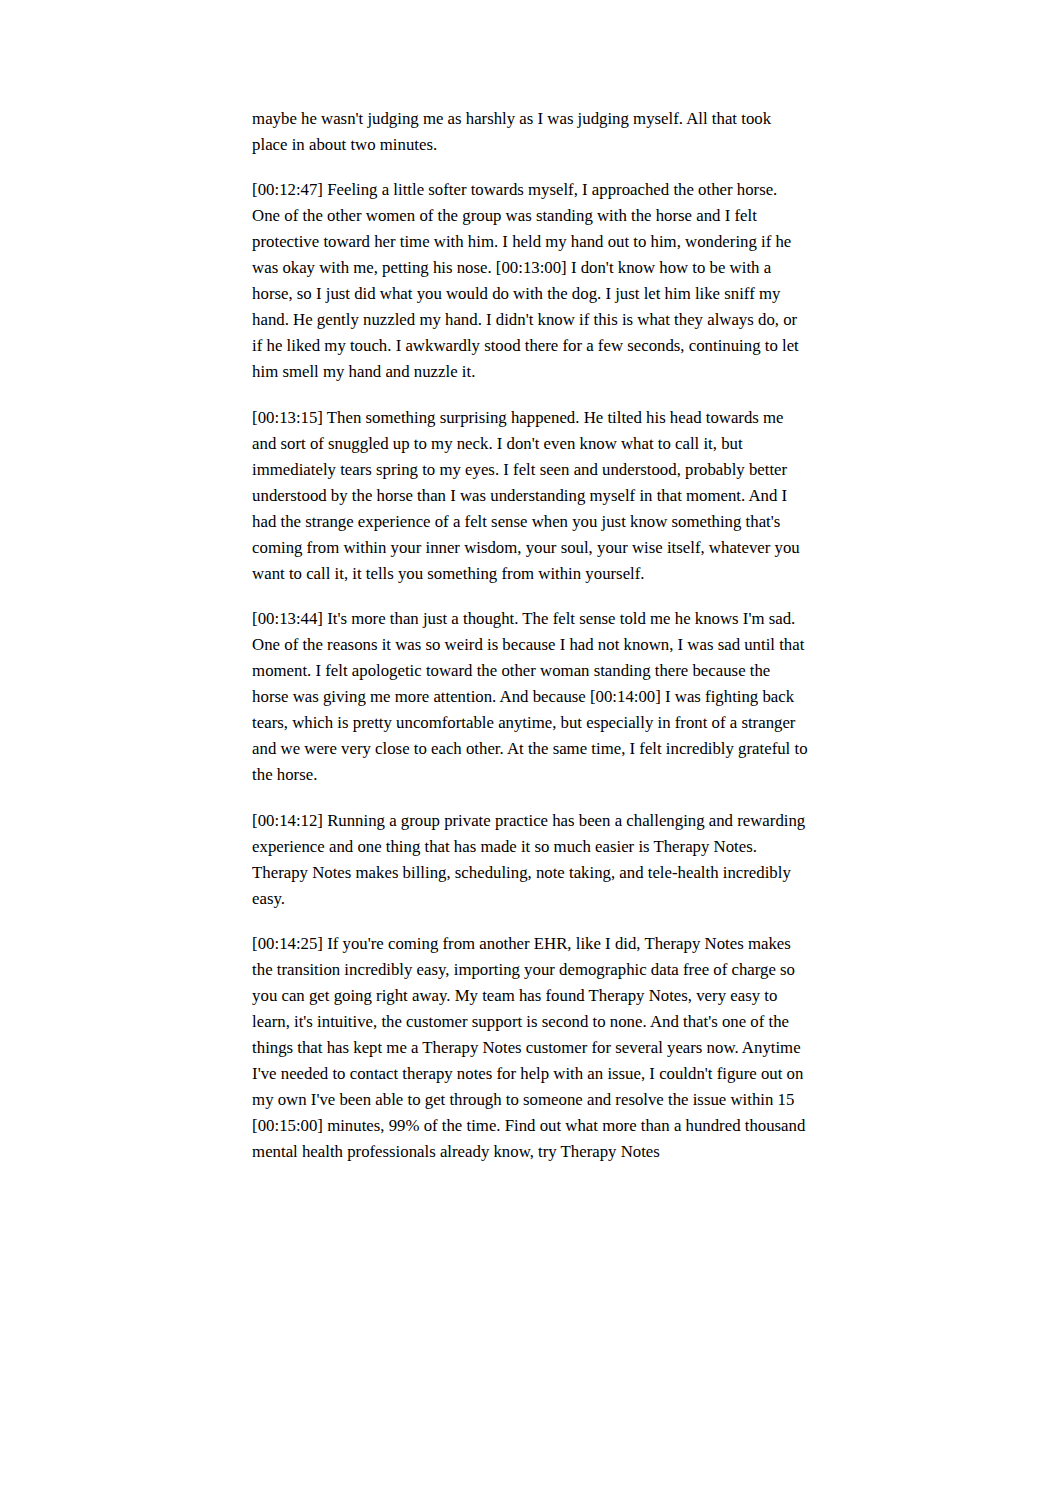maybe he wasn't judging me as harshly as I was judging myself. All that took place in about two minutes.
[00:12:47] Feeling a little softer towards myself, I approached the other horse. One of the other women of the group was standing with the horse and I felt protective toward her time with him. I held my hand out to him, wondering if he was okay with me, petting his nose. [00:13:00] I don't know how to be with a horse, so I just did what you would do with the dog. I just let him like sniff my hand. He gently nuzzled my hand. I didn't know if this is what they always do, or if he liked my touch. I awkwardly stood there for a few seconds, continuing to let him smell my hand and nuzzle it.
[00:13:15] Then something surprising happened. He tilted his head towards me and sort of snuggled up to my neck. I don't even know what to call it, but immediately tears spring to my eyes. I felt seen and understood, probably better understood by the horse than I was understanding myself in that moment. And I had the strange experience of a felt sense when you just know something that's coming from within your inner wisdom, your soul, your wise itself, whatever you want to call it, it tells you something from within yourself.
[00:13:44] It's more than just a thought. The felt sense told me he knows I'm sad. One of the reasons it was so weird is because I had not known, I was sad until that moment. I felt apologetic toward the other woman standing there because the horse was giving me more attention. And because [00:14:00] I was fighting back tears, which is pretty uncomfortable anytime, but especially in front of a stranger and we were very close to each other. At the same time, I felt incredibly grateful to the horse.
[00:14:12] Running a group private practice has been a challenging and rewarding experience and one thing that has made it so much easier is Therapy Notes. Therapy Notes makes billing, scheduling, note taking, and tele-health incredibly easy.
[00:14:25] If you're coming from another EHR, like I did, Therapy Notes makes the transition incredibly easy, importing your demographic data free of charge so you can get going right away. My team has found Therapy Notes, very easy to learn, it's intuitive, the customer support is second to none. And that's one of the things that has kept me a Therapy Notes customer for several years now. Anytime I've needed to contact therapy notes for help with an issue, I couldn't figure out on my own I've been able to get through to someone and resolve the issue within 15 [00:15:00] minutes, 99% of the time. Find out what more than a hundred thousand mental health professionals already know, try Therapy Notes